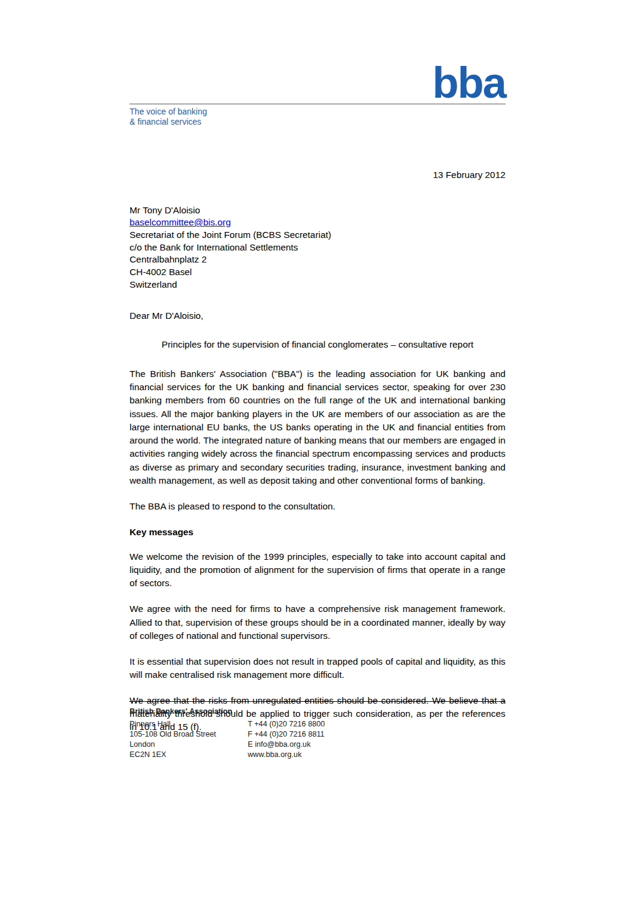bba
The voice of banking
& financial services
13 February 2012
Mr Tony D'Aloisio
baselcommittee@bis.org
Secretariat of the Joint Forum (BCBS Secretariat)
c/o the Bank for International Settlements
Centralbahnplatz 2
CH-4002 Basel
Switzerland
Dear Mr D'Aloisio,
Principles for the supervision of financial conglomerates – consultative report
The British Bankers' Association ("BBA") is the leading association for UK banking and financial services for the UK banking and financial services sector, speaking for over 230 banking members from 60 countries on the full range of the UK and international banking issues. All the major banking players in the UK are members of our association as are the large international EU banks, the US banks operating in the UK and financial entities from around the world. The integrated nature of banking means that our members are engaged in activities ranging widely across the financial spectrum encompassing services and products as diverse as primary and secondary securities trading, insurance, investment banking and wealth management, as well as deposit taking and other conventional forms of banking.
The BBA is pleased to respond to the consultation.
Key messages
We welcome the revision of the 1999 principles, especially to take into account capital and liquidity, and the promotion of alignment for the supervision of firms that operate in a range of sectors.
We agree with the need for firms to have a comprehensive risk management framework. Allied to that, supervision of these groups should be in a coordinated manner, ideally by way of colleges of national and functional supervisors.
It is essential that supervision does not result in trapped pools of capital and liquidity, as this will make centralised risk management more difficult.
We agree that the risks from unregulated entities should be considered. We believe that a materiality threshold should be applied to trigger such consideration, as per the references in 10.1 and 15 (f).
British Bankers' Association
Pinners Hall 105-108 Old Broad Street London EC2N 1EX
T +44 (0)20 7216 8800 F +44 (0)20 7216 8811 E info@bba.org.uk www.bba.org.uk